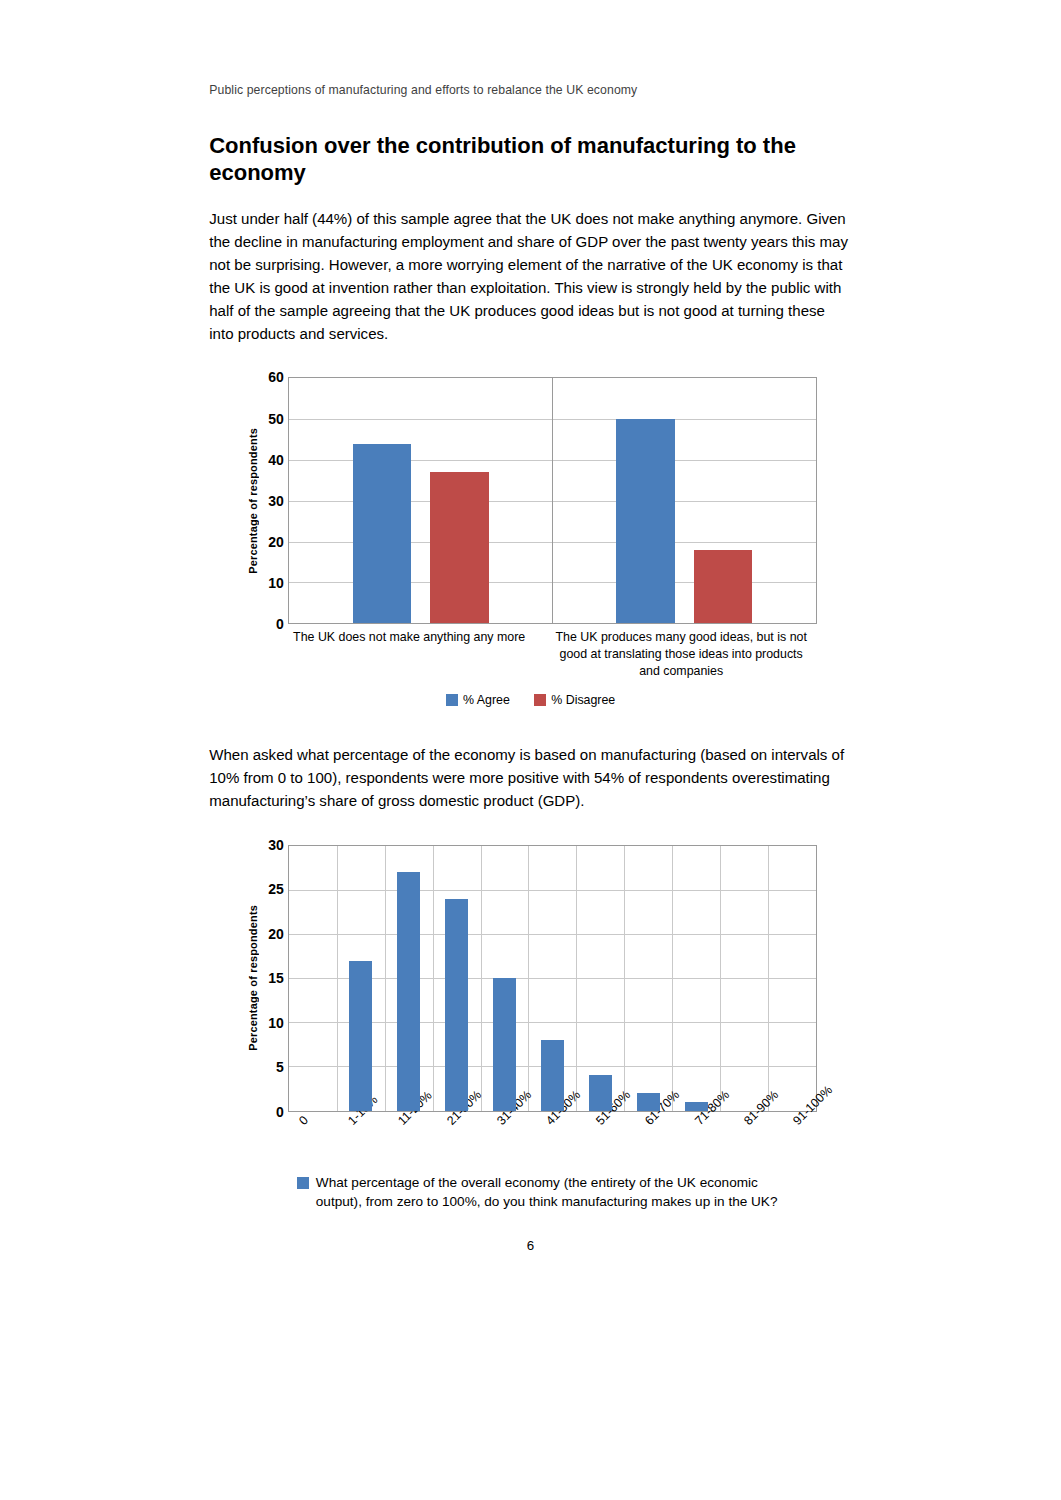Public perceptions of manufacturing and efforts to rebalance the UK economy
Confusion over the contribution of manufacturing to the economy
Just under half (44%) of this sample agree that the UK does not make anything anymore. Given the decline in manufacturing employment and share of GDP over the past twenty years this may not be surprising. However, a more worrying element of the narrative of the UK economy is that the UK is good at invention rather than exploitation. This view is strongly held by the public with half of the sample agreeing that the UK produces good ideas but is not good at turning these into products and services.
Percentage of respondents
60 50 40 30 20 10 0
The UK does not make anything any more
The UK produces many good ideas, but is not good at translating those ideas into products and companies
% Agree
% Disagree
When asked what percentage of the economy is based on manufacturing (based on intervals of 10% from 0 to 100), respondents were more positive with 54% of respondents overestimating manufacturing’s share of gross domestic product (GDP).
Percentage of respondents
30 25 20 15 10 5 0
0
1-10%
11-20%
21-30%
31-40%
41-50%
51-60%
61-70%
71-80%
81-90%
91-100%
What percentage of the overall economy (the entirety of the UK economic output), from zero to 100%, do you think manufacturing makes up in the UK?
6